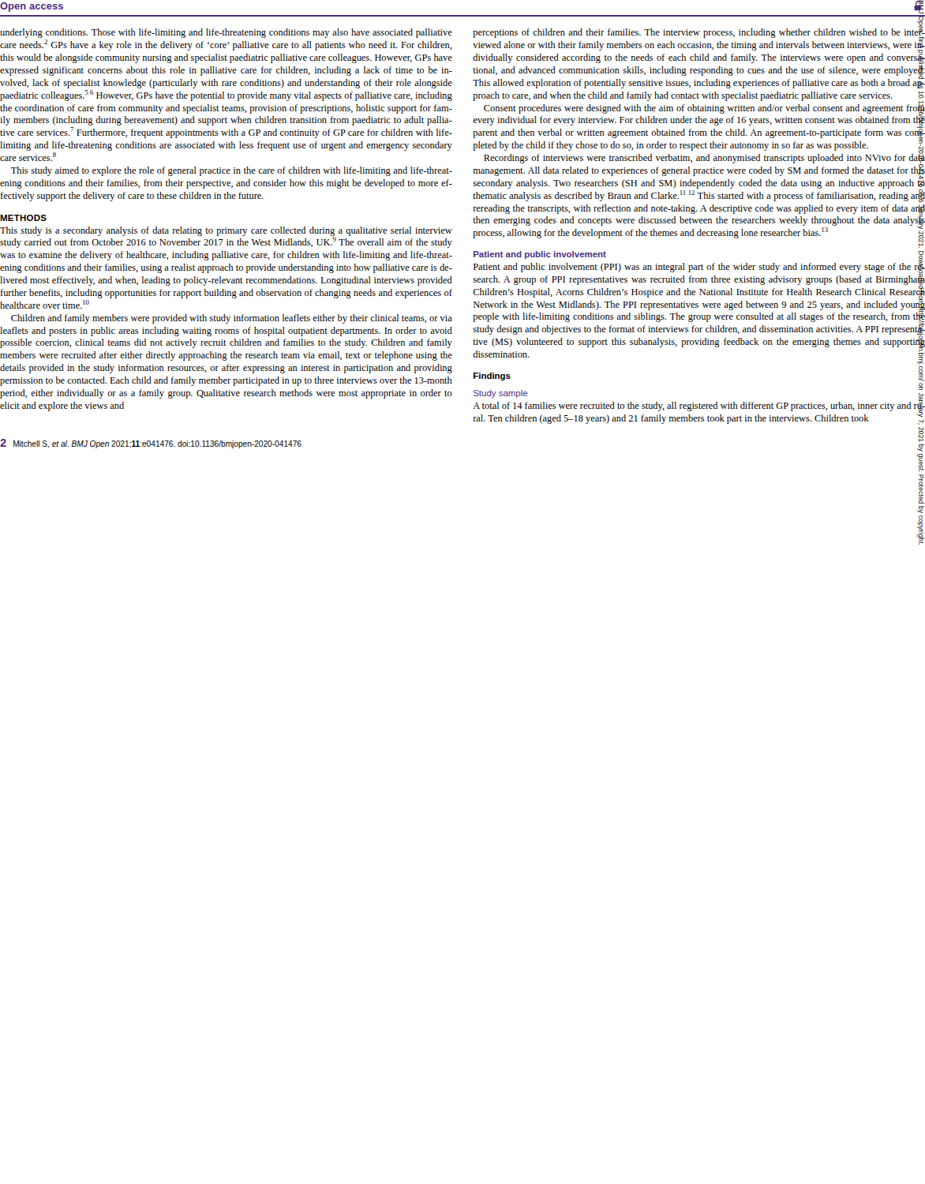BMJ Open: first published as 10.1136/bmjopen-2020-041476 on 6 January 2021. Downloaded from http://bmjopen.bmj.com/ on January 7, 2021 by guest. Protected by copyright.
Open access
underlying conditions. Those with life-limiting and life-threatening conditions may also have associated palliative care needs.2 GPs have a key role in the delivery of ‘core’ palliative care to all patients who need it. For children, this would be alongside community nursing and specialist paediatric palliative care colleagues. However, GPs have expressed significant concerns about this role in palliative care for children, including a lack of time to be involved, lack of specialist knowledge (particularly with rare conditions) and understanding of their role alongside paediatric colleagues.5 6 However, GPs have the potential to provide many vital aspects of palliative care, including the coordination of care from community and specialist teams, provision of prescriptions, holistic support for family members (including during bereavement) and support when children transition from paediatric to adult palliative care services.7 Furthermore, frequent appointments with a GP and continuity of GP care for children with life-limiting and life-threatening conditions are associated with less frequent use of urgent and emergency secondary care services.8
This study aimed to explore the role of general practice in the care of children with life-limiting and life-threatening conditions and their families, from their perspective, and consider how this might be developed to more effectively support the delivery of care to these children in the future.
Methods
This study is a secondary analysis of data relating to primary care collected during a qualitative serial interview study carried out from October 2016 to November 2017 in the West Midlands, UK.9 The overall aim of the study was to examine the delivery of healthcare, including palliative care, for children with life-limiting and life-threatening conditions and their families, using a realist approach to provide understanding into how palliative care is delivered most effectively, and when, leading to policy-relevant recommendations. Longitudinal interviews provided further benefits, including opportunities for rapport building and observation of changing needs and experiences of healthcare over time.10
Children and family members were provided with study information leaflets either by their clinical teams, or via leaflets and posters in public areas including waiting rooms of hospital outpatient departments. In order to avoid possible coercion, clinical teams did not actively recruit children and families to the study. Children and family members were recruited after either directly approaching the research team via email, text or telephone using the details provided in the study information resources, or after expressing an interest in participation and providing permission to be contacted. Each child and family member participated in up to three interviews over the 13-month period, either individually or as a family group. Qualitative research methods were most appropriate in order to elicit and explore the views and
perceptions of children and their families. The interview process, including whether children wished to be interviewed alone or with their family members on each occasion, the timing and intervals between interviews, were individually considered according to the needs of each child and family. The interviews were open and conversational, and advanced communication skills, including responding to cues and the use of silence, were employed. This allowed exploration of potentially sensitive issues, including experiences of palliative care as both a broad approach to care, and when the child and family had contact with specialist paediatric palliative care services.
Consent procedures were designed with the aim of obtaining written and/or verbal consent and agreement from every individual for every interview. For children under the age of 16 years, written consent was obtained from the parent and then verbal or written agreement obtained from the child. An agreement-to-participate form was completed by the child if they chose to do so, in order to respect their autonomy in so far as was possible.
Recordings of interviews were transcribed verbatim, and anonymised transcripts uploaded into NVivo for data management. All data related to experiences of general practice were coded by SM and formed the dataset for this secondary analysis. Two researchers (SH and SM) independently coded the data using an inductive approach to thematic analysis as described by Braun and Clarke.11 12 This started with a process of familiarisation, reading and rereading the transcripts, with reflection and note-taking. A descriptive code was applied to every item of data and then emerging codes and concepts were discussed between the researchers weekly throughout the data analysis process, allowing for the development of the themes and decreasing lone researcher bias.13
Patient and public involvement
Patient and public involvement (PPI) was an integral part of the wider study and informed every stage of the research. A group of PPI representatives was recruited from three existing advisory groups (based at Birmingham Children’s Hospital, Acorns Children’s Hospice and the National Institute for Health Research Clinical Research Network in the West Midlands). The PPI representatives were aged between 9 and 25 years, and included young people with life-limiting conditions and siblings. The group were consulted at all stages of the research, from the study design and objectives to the format of interviews for children, and dissemination activities. A PPI representative (MS) volunteered to support this subanalysis, providing feedback on the emerging themes and supporting dissemination.
Findings
Study sample
A total of 14 families were recruited to the study, all registered with different GP practices, urban, inner city and rural. Ten children (aged 5–18 years) and 21 family members took part in the interviews. Children took
2
Mitchell S, et al. BMJ Open 2021;11:e041476. doi:10.1136/bmjopen-2020-041476